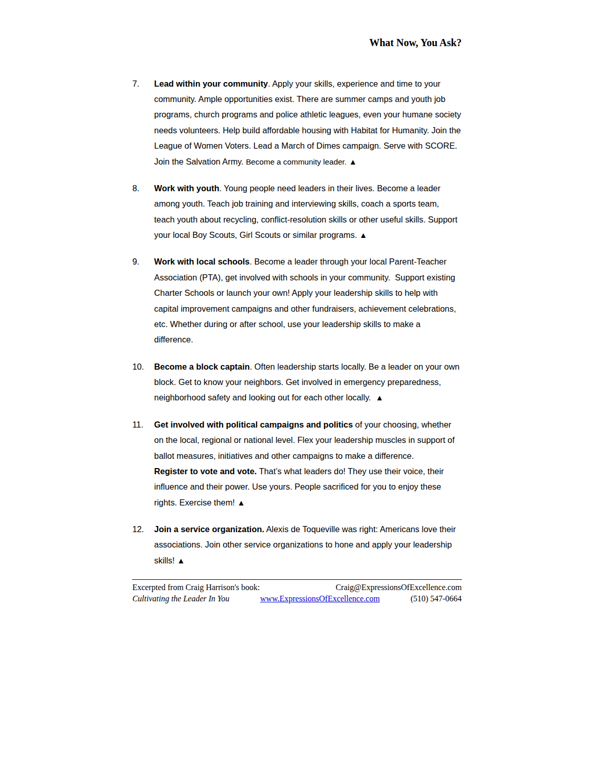What Now, You Ask?
7. Lead within your community. Apply your skills, experience and time to your community. Ample opportunities exist. There are summer camps and youth job programs, church programs and police athletic leagues, even your humane society needs volunteers. Help build affordable housing with Habitat for Humanity. Join the League of Women Voters. Lead a March of Dimes campaign. Serve with SCORE. Join the Salvation Army. Become a community leader. ▲
8. Work with youth. Young people need leaders in their lives. Become a leader among youth. Teach job training and interviewing skills, coach a sports team, teach youth about recycling, conflict-resolution skills or other useful skills. Support your local Boy Scouts, Girl Scouts or similar programs. ▲
9. Work with local schools. Become a leader through your local Parent-Teacher Association (PTA), get involved with schools in your community. Support existing Charter Schools or launch your own! Apply your leadership skills to help with capital improvement campaigns and other fundraisers, achievement celebrations, etc. Whether during or after school, use your leadership skills to make a difference.
10. Become a block captain. Often leadership starts locally. Be a leader on your own block. Get to know your neighbors. Get involved in emergency preparedness, neighborhood safety and looking out for each other locally. ▲
11. Get involved with political campaigns and politics of your choosing, whether on the local, regional or national level. Flex your leadership muscles in support of ballot measures, initiatives and other campaigns to make a difference.
Register to vote and vote. That’s what leaders do! They use their voice, their influence and their power. Use yours. People sacrificed for you to enjoy these rights. Exercise them! ▲
12. Join a service organization. Alexis de Toqueville was right: Americans love their associations. Join other service organizations to hone and apply your leadership skills! ▲
Excerpted from Craig Harrison's book: Craig@ExpressionsOfExcellence.com
Cultivating the Leader In You www.ExpressionsOfExcellence.com (510) 547-0664